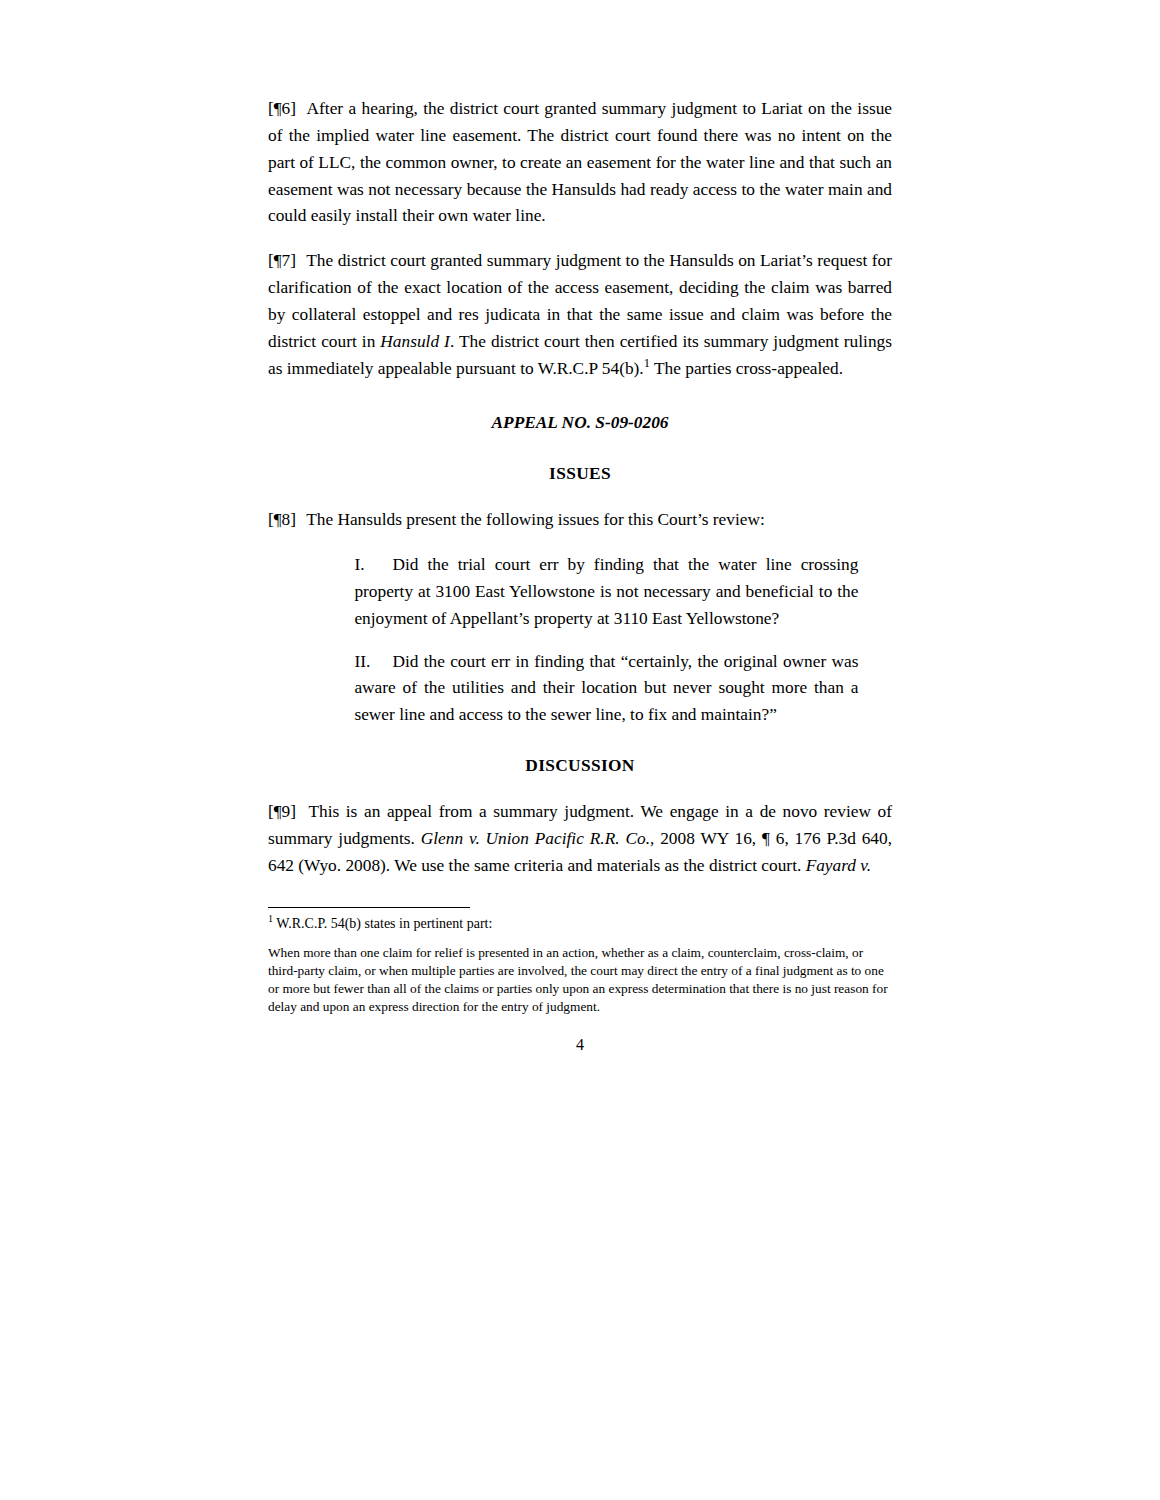[¶6] After a hearing, the district court granted summary judgment to Lariat on the issue of the implied water line easement. The district court found there was no intent on the part of LLC, the common owner, to create an easement for the water line and that such an easement was not necessary because the Hansulds had ready access to the water main and could easily install their own water line.
[¶7] The district court granted summary judgment to the Hansulds on Lariat’s request for clarification of the exact location of the access easement, deciding the claim was barred by collateral estoppel and res judicata in that the same issue and claim was before the district court in Hansuld I. The district court then certified its summary judgment rulings as immediately appealable pursuant to W.R.C.P 54(b).1 The parties cross-appealed.
APPEAL NO. S-09-0206
ISSUES
[¶8] The Hansulds present the following issues for this Court’s review:
I. Did the trial court err by finding that the water line crossing property at 3100 East Yellowstone is not necessary and beneficial to the enjoyment of Appellant’s property at 3110 East Yellowstone?
II. Did the court err in finding that “certainly, the original owner was aware of the utilities and their location but never sought more than a sewer line and access to the sewer line, to fix and maintain?”
DISCUSSION
[¶9] This is an appeal from a summary judgment. We engage in a de novo review of summary judgments. Glenn v. Union Pacific R.R. Co., 2008 WY 16, ¶ 6, 176 P.3d 640, 642 (Wyo. 2008). We use the same criteria and materials as the district court. Fayard v.
1 W.R.C.P. 54(b) states in pertinent part:
When more than one claim for relief is presented in an action, whether as a claim, counterclaim, cross-claim, or third-party claim, or when multiple parties are involved, the court may direct the entry of a final judgment as to one or more but fewer than all of the claims or parties only upon an express determination that there is no just reason for delay and upon an express direction for the entry of judgment.
4